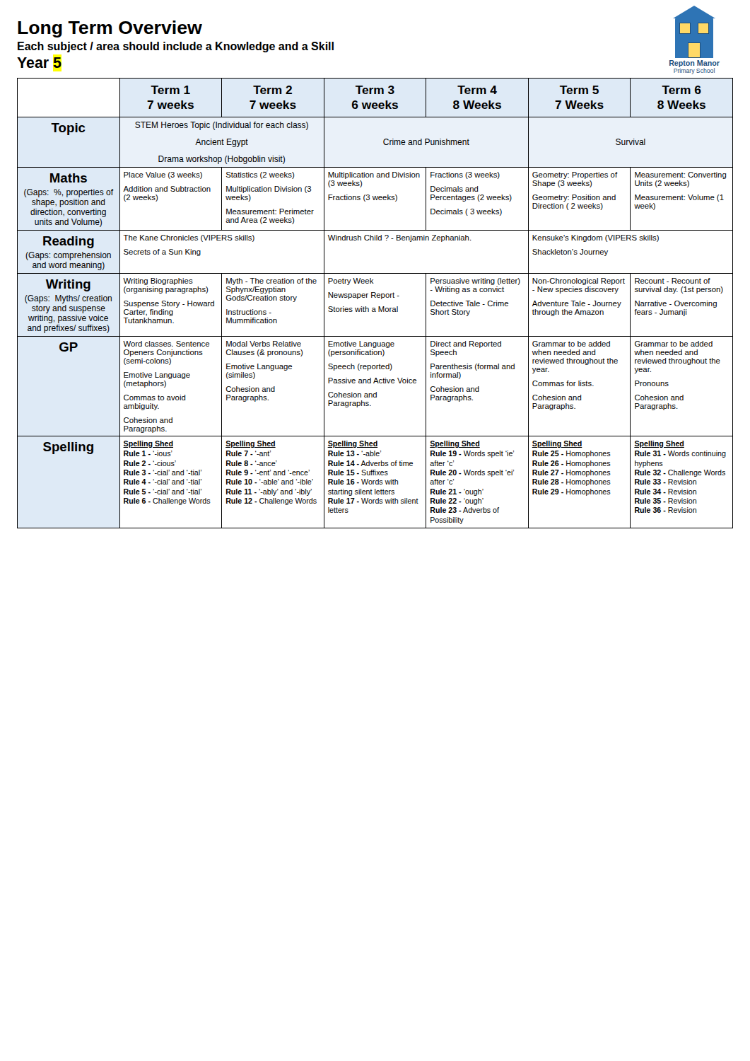Repton Manor
Primary School
Long Term Overview
Each subject / area should include a Knowledge and a Skill
Year 5
| | Term 1 7 weeks | Term 2 7 weeks | Term 3 6 weeks | Term 4 8 Weeks | Term 5 7 Weeks | Term 6 8 Weeks |
| --- | --- | --- | --- | --- | --- | --- |
| Topic | STEM Heroes Topic (Individual for each class) Ancient Egypt Drama workshop (Hobgoblin visit) | Crime and Punishment | Survival |
| Maths (Gaps: %, properties of shape, position and direction, converting units and Volume) | Place Value (3 weeks) Addition and Subtraction (2 weeks) | Statistics (2 weeks) Multiplication Division (3 weeks) Measurement: Perimeter and Area (2 weeks) | Multiplication and Division (3 weeks) Fractions (3 weeks) | Fractions (3 weeks) Decimals and Percentages (2 weeks) Decimals ( 3 weeks) | Geometry: Properties of Shape (3 weeks) Geometry: Position and Direction ( 2 weeks) | Measurement: Converting Units (2 weeks) Measurement: Volume (1 week) |
| Reading (Gaps: comprehension and word meaning) | The Kane Chronicles (VIPERS skills) Secrets of a Sun King | Windrush Child ? - Benjamin Zephaniah. | Kensuke's Kingdom (VIPERS skills) Shackleton’s Journey |
| Writing (Gaps: Myths/ creation story and suspense writing, passive voice and prefixes/ suffixes) | Writing Biographies (organising paragraphs) Suspense Story - Howard Carter, finding Tutankhamun. | Myth - The creation of the Sphynx/Egyptian Gods/Creation story Instructions - Mummification | Poetry Week Newspaper Report - Stories with a Moral | Persuasive writing (letter) - Writing as a convict Detective Tale - Crime Short Story | Non-Chronological Report - New species discovery Adventure Tale - Journey through the Amazon | Recount - Recount of survival day. (1st person) Narrative - Overcoming fears - Jumanji |
| GP | Word classes. Sentence Openers Conjunctions (semi-colons) Emotive Language (metaphors) Commas to avoid ambiguity. Cohesion and Paragraphs. | Modal Verbs Relative Clauses (& pronouns) Emotive Language (similes) Cohesion and Paragraphs. | Emotive Language (personification) Speech (reported) Passive and Active Voice Cohesion and Paragraphs. | Direct and Reported Speech Parenthesis (formal and informal) Cohesion and Paragraphs. | Grammar to be added when needed and reviewed throughout the year. Commas for lists. Cohesion and Paragraphs. | Grammar to be added when needed and reviewed throughout the year. Pronouns Cohesion and Paragraphs. |
| Spelling | Spelling Shed Rule 1 - ‘-ious’ Rule 2 - ‘-cious’ Rule 3 - ‘-cial’ and ‘-tial’ Rule 4 - ‘-cial’ and ‘-tial’ Rule 5 - ‘-cial’ and ‘-tial’ Rule 6 - Challenge Words | Spelling Shed Rule 7 - ‘-ant’ Rule 8 - ‘-ance’ Rule 9 - ‘-ent’ and ‘-ence’ Rule 10 - ‘-able’ and ‘-ible’ Rule 11 - ‘-ably’ and ‘-ibly’ Rule 12 - Challenge Words | Spelling Shed Rule 13 - ‘-able’ Rule 14 - Adverbs of time Rule 15 - Suffixes Rule 16 - Words with starting silent letters Rule 17 - Words with silent letters | Spelling Shed Rule 19 - Words spelt ‘ie’ after ‘c’ Rule 20 - Words spelt ‘ei’ after ‘c’ Rule 21 - ‘ough’ Rule 22 - ‘ough’ Rule 23 - Adverbs of Possibility | Spelling Shed Rule 25 - Homophones Rule 26 - Homophones Rule 27 - Homophones Rule 28 - Homophones Rule 29 - Homophones | Spelling Shed Rule 31 - Words continuing hyphens Rule 32 - Challenge Words Rule 33 - Revision Rule 34 - Revision Rule 35 - Revision Rule 36 - Revision |